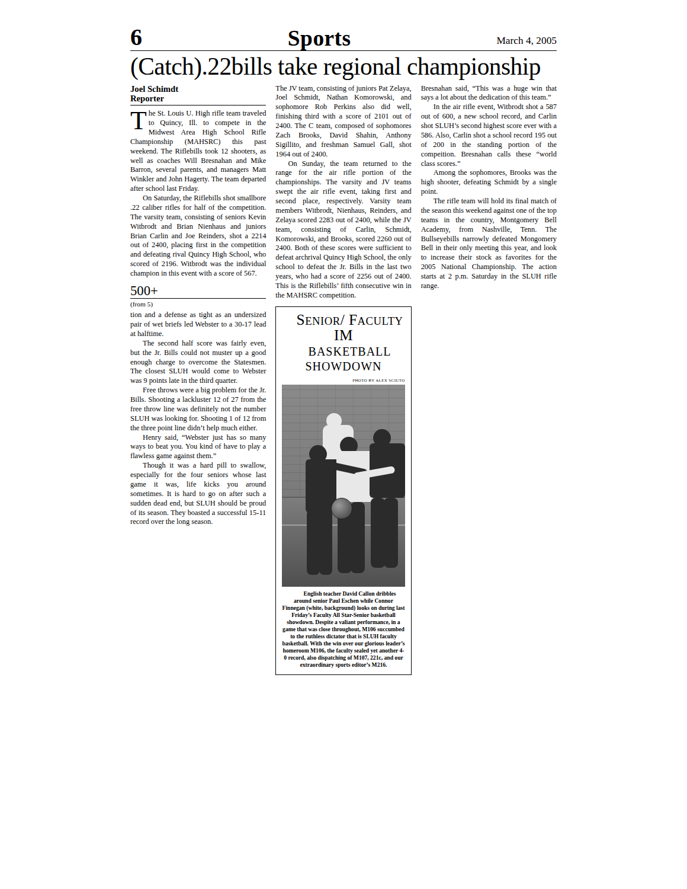6
Sports
March 4, 2005
(Catch).22bills take regional championship
Joel Schimdt
Reporter
The St. Louis U. High rifle team traveled to Quincy, Ill. to compete in the Midwest Area High School Rifle Championship (MAHSRC) this past weekend. The Riflebills took 12 shooters, as well as coaches Will Bresnahan and Mike Barron, several parents, and managers Matt Winkler and John Hagerty. The team departed after school last Friday.
On Saturday, the Riflebills shot smallbore .22 caliber rifles for half of the competition. The varsity team, consisting of seniors Kevin Witbrodt and Brian Nienhaus and juniors Brian Carlin and Joe Reinders, shot a 2214 out of 2400, placing first in the competition and defeating rival Quincy High School, who scored of 2196. Witbrodt was the individual champion in this event with a score of 567.
500+
(from 5)
tion and a defense as tight as an undersized pair of wet briefs led Webster to a 30-17 lead at halftime.
The second half score was fairly even, but the Jr. Bills could not muster up a good enough charge to overcome the Statesmen. The closest SLUH would come to Webster was 9 points late in the third quarter.
Free throws were a big problem for the Jr. Bills. Shooting a lackluster 12 of 27 from the free throw line was definitely not the number SLUH was looking for. Shooting 1 of 12 from the three point line didn’t help much either.
Henry said, “Webster just has so many ways to beat you. You kind of have to play a flawless game against them.”
Though it was a hard pill to swallow, especially for the four seniors whose last game it was, life kicks you around sometimes. It is hard to go on after such a sudden dead end, but SLUH should be proud of its season. They boasted a successful 15-11 record over the long season.
The JV team, consisting of juniors Pat Zelaya, Joel Schmidt, Nathan Komorowski, and sophomore Rob Perkins also did well, finishing third with a score of 2101 out of 2400. The C team, composed of sophomores Zach Brooks, David Shahin, Anthony Sigillito, and freshman Samuel Gall, shot 1964 out of 2400.
On Sunday, the team returned to the range for the air rifle portion of the championships. The varsity and JV teams swept the air rifle event, taking first and second place, respectively. Varsity team members Witbrodt, Nienhaus, Reinders, and Zelaya scored 2283 out of 2400, while the JV team, consisting of Carlin, Schmidt, Komorowski, and Brooks, scored 2260 out of 2400. Both of these scores were sufficient to defeat archrival Quincy High School, the only school to defeat the Jr. Bills in the last two years, who had a score of 2256 out of 2400. This is the Riflebills’ fifth consecutive win in the MAHSRC competition.
SENIOR/ FACULTY IM
BASKETBALL SHOWDOWN
PHOTO BY ALEX SCIUTO
LUH
English teacher David Callon dribbles around senior Paul Eschen while Connor Finnegan (white, background) looks on during last Friday’s Faculty All Star-Senior basketball showdown. Despite a valiant performance, in a game that was close throughout, M106 succumbed to the ruthless dictator that is SLUH faculty basketball. With the win over our glorious leader’s homeroom M106, the faculty sealed yet another 4-0 record, also dispatching of M107, 221c, and our extraordinary sports editor’s M216.
Bresnahan said, “This was a huge win that says a lot about the dedication of this team.”
In the air rifle event, Witbrodt shot a 587 out of 600, a new school record, and Carlin shot SLUH’s second highest score ever with a 586. Also, Carlin shot a school record 195 out of 200 in the standing portion of the compeition. Bresnahan calls these “world class scores.”
Among the sophomores, Brooks was the high shooter, defeating Schmidt by a single point.
The rifle team will hold its final match of the season this weekend against one of the top teams in the country, Montgomery Bell Academy, from Nashville, Tenn. The Bullseyebills narrowly defeated Mongomery Bell in their only meeting this year, and look to increase their stock as favorites for the 2005 National Championship. The action starts at 2 p.m. Saturday in the SLUH rifle range.